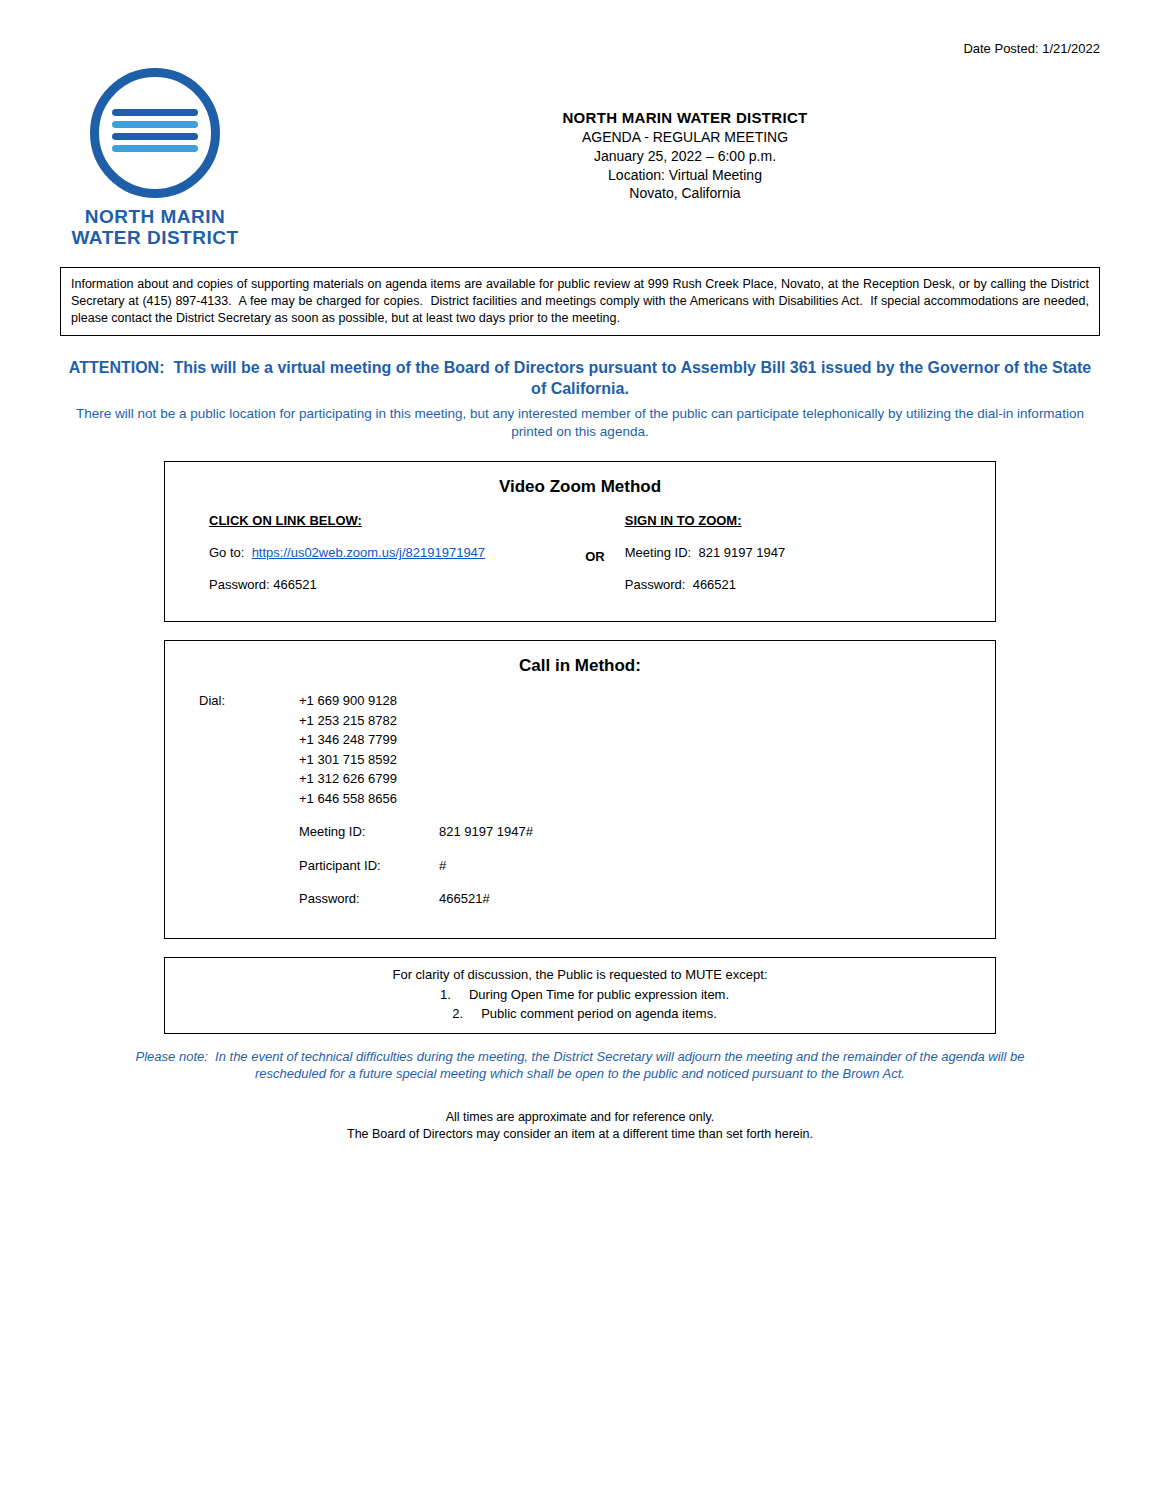Date Posted: 1/21/2022
NORTH MARIN
WATER DISTRICT
NORTH MARIN WATER DISTRICT
AGENDA - REGULAR MEETING
January 25, 2022 – 6:00 p.m.
Location: Virtual Meeting
Novato, California
Information about and copies of supporting materials on agenda items are available for public review at 999 Rush Creek Place, Novato, at the Reception Desk, or by calling the District Secretary at (415) 897-4133. A fee may be charged for copies. District facilities and meetings comply with the Americans with Disabilities Act. If special accommodations are needed, please contact the District Secretary as soon as possible, but at least two days prior to the meeting.
ATTENTION: This will be a virtual meeting of the Board of Directors pursuant to Assembly Bill 361 issued by the Governor of the State of California.
There will not be a public location for participating in this meeting, but any interested member of the public can participate telephonically by utilizing the dial-in information printed on this agenda.
Video Zoom Method
CLICK ON LINK BELOW:
Go to: https://us02web.zoom.us/j/82191971947
Password: 466521
OR
SIGN IN TO ZOOM:
Meeting ID: 821 9197 1947
Password: 466521
Call in Method:
Dial:
+1 669 900 9128
+1 253 215 8782
+1 346 248 7799
+1 301 715 8592
+1 312 626 6799
+1 646 558 8656
Meeting ID:
821 9197 1947#
Participant ID:
#
Password:
466521#
For clarity of discussion, the Public is requested to MUTE except:
1. During Open Time for public expression item.
2. Public comment period on agenda items.
Please note: In the event of technical difficulties during the meeting, the District Secretary will adjourn the meeting and the remainder of the agenda will be rescheduled for a future special meeting which shall be open to the public and noticed pursuant to the Brown Act.
All times are approximate and for reference only.
The Board of Directors may consider an item at a different time than set forth herein.